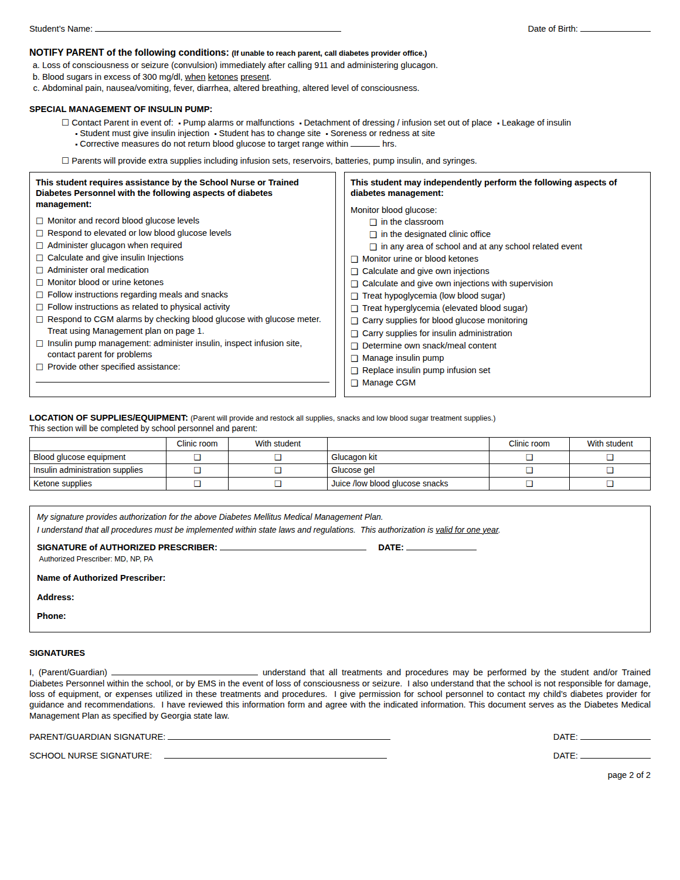Student’s Name:
Date of Birth:
NOTIFY PARENT of the following conditions: (If unable to reach parent, call diabetes provider office.)
Loss of consciousness or seizure (convulsion) immediately after calling 911 and administering glucagon.
Blood sugars in excess of 300 mg/dl, when ketones present.
Abdominal pain, nausea/vomiting, fever, diarrhea, altered breathing, altered level of consciousness.
SPECIAL MANAGEMENT OF INSULIN PUMP:
☐ Contact Parent in event of: ▪ Pump alarms or malfunctions ▪ Detachment of dressing / infusion set out of place ▪ Leakage of insulin
▪ Student must give insulin injection ▪ Student has to change site ▪ Soreness or redness at site
▪ Corrective measures do not return blood glucose to target range within hrs.
☐ Parents will provide extra supplies including infusion sets, reservoirs, batteries, pump insulin, and syringes.
This student requires assistance by the School Nurse or Trained Diabetes Personnel with the following aspects of diabetes management:
☐ Monitor and record blood glucose levels
☐ Respond to elevated or low blood glucose levels
☐ Administer glucagon when required
☐ Calculate and give insulin Injections
☐ Administer oral medication
☐ Monitor blood or urine ketones
☐ Follow instructions regarding meals and snacks
☐ Follow instructions as related to physical activity
☐ Respond to CGM alarms by checking blood glucose with glucose meter. Treat using Management plan on page 1.
☐ Insulin pump management: administer insulin, inspect infusion site, contact parent for problems
☐ Provide other specified assistance:
This student may independently perform the following aspects of diabetes management:
Monitor blood glucose:
❑ in the classroom
❑ in the designated clinic office
❑ in any area of school and at any school related event
❑ Monitor urine or blood ketones
❑ Calculate and give own injections
❑ Calculate and give own injections with supervision
❑ Treat hypoglycemia (low blood sugar)
❑ Treat hyperglycemia (elevated blood sugar)
❑ Carry supplies for blood glucose monitoring
❑ Carry supplies for insulin administration
❑ Determine own snack/meal content
❑ Manage insulin pump
❑ Replace insulin pump infusion set
❑ Manage CGM
LOCATION OF SUPPLIES/EQUIPMENT: (Parent will provide and restock all supplies, snacks and low blood sugar treatment supplies.)
This section will be completed by school personnel and parent:
| | Clinic room | With student | | Clinic room | With student |
| --- | --- | --- | --- | --- | --- |
| Blood glucose equipment | ❑ | ❑ | Glucagon kit | ❑ | ❑ |
| Insulin administration supplies | ❑ | ❑ | Glucose gel | ❑ | ❑ |
| Ketone supplies | ❑ | ❑ | Juice /low blood glucose snacks | ❑ | ❑ |
My signature provides authorization for the above Diabetes Mellitus Medical Management Plan.
I understand that all procedures must be implemented within state laws and regulations. This authorization is valid for one year.
SIGNATURE of AUTHORIZED PRESCRIBER: DATE:
Authorized Prescriber: MD, NP, PA
Name of Authorized Prescriber:
Address:
Phone:
SIGNATURES
I, (Parent/Guardian) understand that all treatments and procedures may be performed by the student and/or Trained Diabetes Personnel within the school, or by EMS in the event of loss of consciousness or seizure. I also understand that the school is not responsible for damage, loss of equipment, or expenses utilized in these treatments and procedures. I give permission for school personnel to contact my child’s diabetes provider for guidance and recommendations. I have reviewed this information form and agree with the indicated information. This document serves as the Diabetes Medical Management Plan as specified by Georgia state law.
PARENT/GUARDIAN SIGNATURE:
DATE:
SCHOOL NURSE SIGNATURE:
DATE:
page 2 of 2